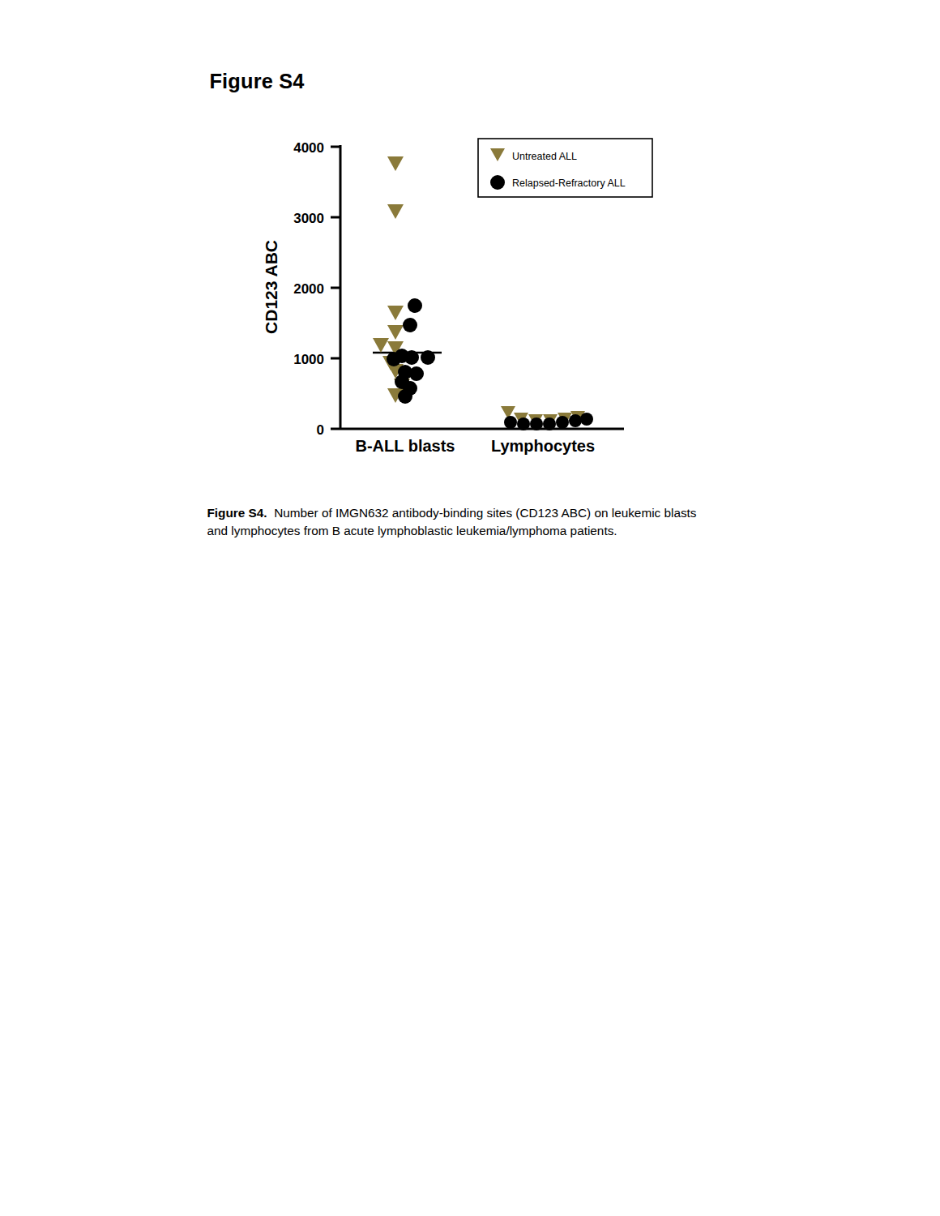Figure S4
0 1000 2000 3000 4000 CD123 ABC B-ALL blasts Lymphocytes Untreated ALL Relapsed-Refractory ALL
Figure S4. Number of IMGN632 antibody-binding sites (CD123 ABC) on leukemic blasts and lymphocytes from B acute lymphoblastic leukemia/lymphoma patients.